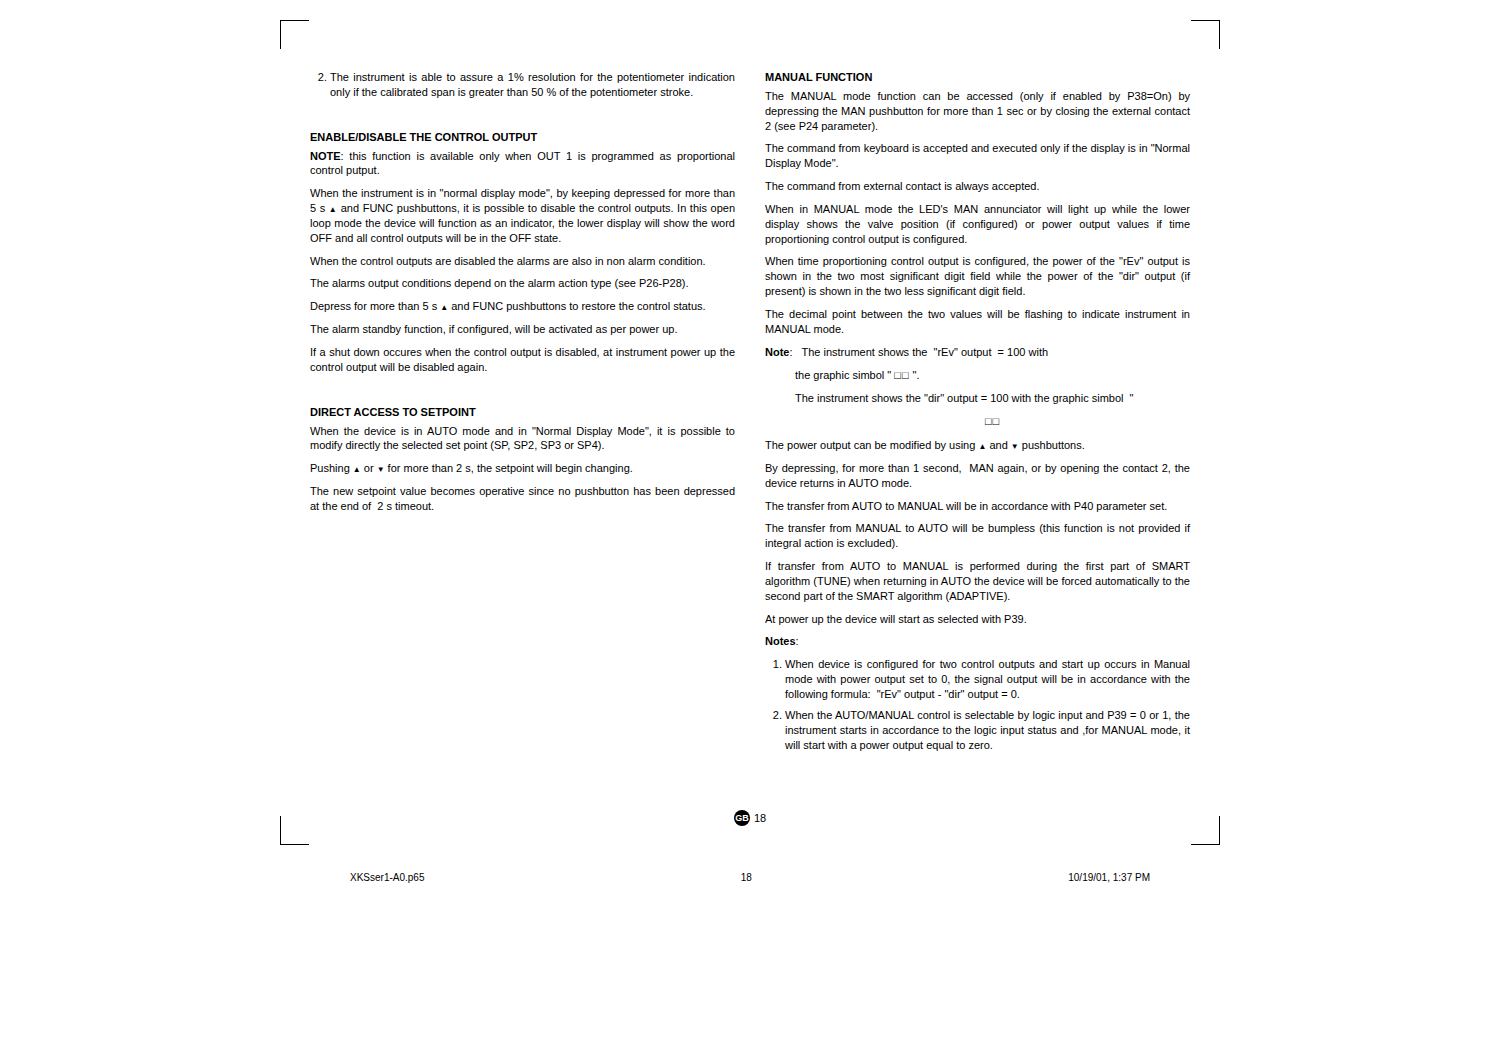The instrument is able to assure a 1% resolution for the potentiometer indication only if the calibrated span is greater than 50 % of the potentiometer stroke.
ENABLE/DISABLE THE CONTROL OUTPUT
NOTE: this function is available only when OUT 1 is programmed as proportional control putput.
When the instrument is in "normal display mode", by keeping depressed for more than 5 s and FUNC pushbuttons, it is possible to disable the control outputs. In this open loop mode the device will function as an indicator, the lower display will show the word OFF and all control outputs will be in the OFF state.
When the control outputs are disabled the alarms are also in non alarm condition.
The alarms output conditions depend on the alarm action type (see P26-P28).
Depress for more than 5 s and FUNC pushbuttons to restore the control status.
The alarm standby function, if configured, will be activated as per power up.
If a shut down occures when the control output is disabled, at instrument power up the control output will be disabled again.
DIRECT ACCESS TO SETPOINT
When the device is in AUTO mode and in "Normal Display Mode", it is possible to modify directly the selected set point (SP, SP2, SP3 or SP4).
Pushing or for more than 2 s, the setpoint will begin changing.
The new setpoint value becomes operative since no pushbutton has been depressed at the end of 2 s timeout.
MANUAL FUNCTION
The MANUAL mode function can be accessed (only if enabled by P38=On) by depressing the MAN pushbutton for more than 1 sec or by closing the external contact 2 (see P24 parameter).
The command from keyboard is accepted and executed only if the display is in "Normal Display Mode".
The command from external contact is always accepted.
When in MANUAL mode the LED's MAN annunciator will light up while the lower display shows the valve position (if configured) or power output values if time proportioning control output is configured.
When time proportioning control output is configured, the power of the "rEv" output is shown in the two most significant digit field while the power of the "dir" output (if present) is shown in the two less significant digit field.
The decimal point between the two values will be flashing to indicate instrument in MANUAL mode.
Note: The instrument shows the "rEv" output = 100 with
the graphic simbol " □□ ".
The instrument shows the "dir" output = 100 with the graphic simbol "
□□
The power output can be modified by using and pushbuttons.
By depressing, for more than 1 second, MAN again, or by opening the contact 2, the device returns in AUTO mode.
The transfer from AUTO to MANUAL will be in accordance with P40 parameter set.
The transfer from MANUAL to AUTO will be bumpless (this function is not provided if integral action is excluded).
If transfer from AUTO to MANUAL is performed during the first part of SMART algorithm (TUNE) when returning in AUTO the device will be forced automatically to the second part of the SMART algorithm (ADAPTIVE).
At power up the device will start as selected with P39.
Notes:
When device is configured for two control outputs and start up occurs in Manual mode with power output set to 0, the signal output will be in accordance with the following formula: "rEv" output - "dir" output = 0.
When the AUTO/MANUAL control is selectable by logic input and P39 = 0 or 1, the instrument starts in accordance to the logic input status and ,for MANUAL mode, it will start with a power output equal to zero.
GB 18
XKSser1-A0.p65 18 10/19/01, 1:37 PM